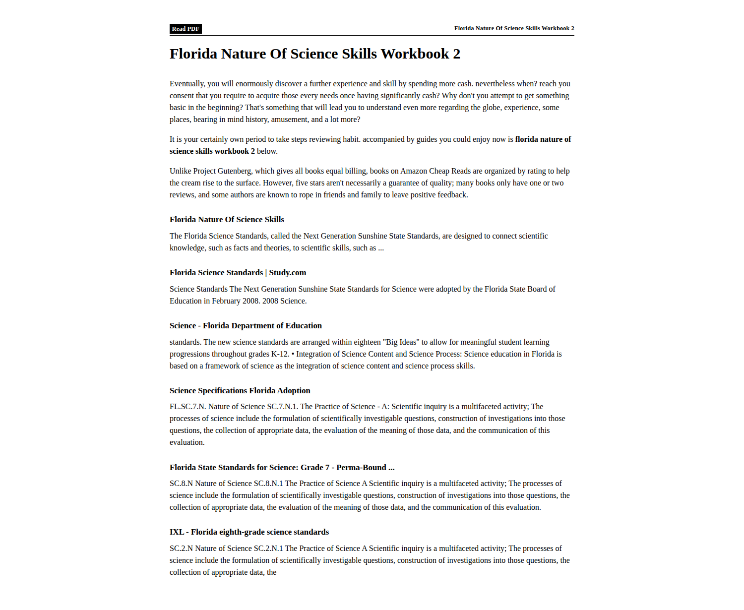Read PDF Florida Nature Of Science Skills Workbook 2
Florida Nature Of Science Skills Workbook 2
Eventually, you will enormously discover a further experience and skill by spending more cash. nevertheless when? reach you consent that you require to acquire those every needs once having significantly cash? Why don't you attempt to get something basic in the beginning? That's something that will lead you to understand even more regarding the globe, experience, some places, bearing in mind history, amusement, and a lot more?
It is your certainly own period to take steps reviewing habit. accompanied by guides you could enjoy now is florida nature of science skills workbook 2 below.
Unlike Project Gutenberg, which gives all books equal billing, books on Amazon Cheap Reads are organized by rating to help the cream rise to the surface. However, five stars aren't necessarily a guarantee of quality; many books only have one or two reviews, and some authors are known to rope in friends and family to leave positive feedback.
Florida Nature Of Science Skills
The Florida Science Standards, called the Next Generation Sunshine State Standards, are designed to connect scientific knowledge, such as facts and theories, to scientific skills, such as ...
Florida Science Standards | Study.com
Science Standards The Next Generation Sunshine State Standards for Science were adopted by the Florida State Board of Education in February 2008. 2008 Science.
Science - Florida Department of Education
standards. The new science standards are arranged within eighteen "Big Ideas" to allow for meaningful student learning progressions throughout grades K-12. • Integration of Science Content and Science Process: Science education in Florida is based on a framework of science as the integration of science content and science process skills.
Science Specifications Florida Adoption
FL.SC.7.N. Nature of Science SC.7.N.1. The Practice of Science - A: Scientific inquiry is a multifaceted activity; The processes of science include the formulation of scientifically investigable questions, construction of investigations into those questions, the collection of appropriate data, the evaluation of the meaning of those data, and the communication of this evaluation.
Florida State Standards for Science: Grade 7 - Perma-Bound ...
SC.8.N Nature of Science SC.8.N.1 The Practice of Science A Scientific inquiry is a multifaceted activity; The processes of science include the formulation of scientifically investigable questions, construction of investigations into those questions, the collection of appropriate data, the evaluation of the meaning of those data, and the communication of this evaluation.
IXL - Florida eighth-grade science standards
SC.2.N Nature of Science SC.2.N.1 The Practice of Science A Scientific inquiry is a multifaceted activity; The processes of science include the formulation of scientifically investigable questions, construction of investigations into those questions, the collection of appropriate data, the